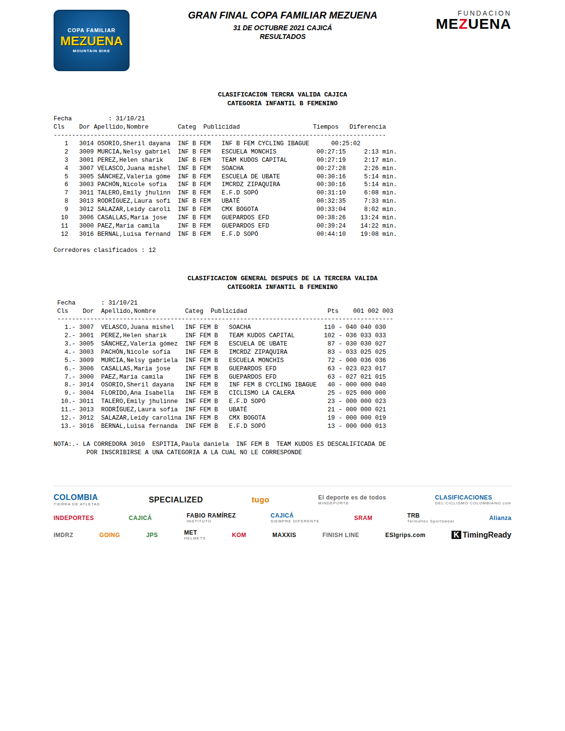COPA FAMILIAR MEZUENA MOUNTAIN BIKE
GRAN FINAL COPA FAMILIAR MEZUENA
31 DE OCTUBRE 2021 CAJICÁ
RESULTADOS
FUNDACION
MEZUENA
CLASIFICACION TERCRA VALIDA CAJICA
CATEGORIA INFANTIL B FEMENINO
Fecha          : 31/10/21
Cls    Dor Apellido,Nombre        Categ  Publicidad                    Tiempos   Diferencia
-------------------------------------------------------------------------------------------
   1   3014 OSORIO,Sheril dayana  INF B FEM   INF B FEM CYCLING IBAGUE      00:25:02
   2   3009 MURCIA,Nelsy gabriel  INF B FEM   ESCUELA MONCHIS           00:27:15     2:13 min.
   3   3001 PEREZ,Helen sharik    INF B FEM   TEAM KUDOS CAPITAL        00:27:19     2:17 min.
   4   3007 VELASCO,Juana mishel  INF B FEM   SOACHA                    00:27:28     2:26 min.
   5   3005 SÁNCHEZ,Valeria góme  INF B FEM   ESCUELA DE UBATE          00:30:16     5:14 min.
   6   3003 PACHÓN,Nicole sofía   INF B FEM   IMCRDZ ZIPAQUIRA          00:30:16     5:14 min.
   7   3011 TALERO,Emily jhulinn  INF B FEM   E.F.D SOPÓ                00:31:10     6:08 min.
   8   3013 RODRÍGUEZ,Laura sofi  INF B FEM   UBATÉ                     00:32:35     7:33 min.
   9   3012 SALAZAR,Leidy caroli  INF B FEM   CMX BOGOTA                00:33:04     8:02 min.
  10   3006 CASALLAS,Maria jose   INF B FEM   GUEPARDOS EFD             00:38:26    13:24 min.
  11   3000 PAEZ,Maria camila     INF B FEM   GUEPARDOS EFD             00:39:24    14:22 min.
  12   3016 BERNAL,Luisa fernand  INF B FEM   E.F.D SOPÓ                00:44:10    19:08 min.

Corredores clasificados : 12
CLASIFICACION GENERAL DESPUES DE LA TERCERA VALIDA
CATEGORIA INFANTIL B FEMENINO
 Fecha       : 31/10/21
 Cls    Dor  Apellido,Nombre        Categ  Publicidad                      Pts    001 002 003
 --------------------------------------------------------------------------------------------
   1.- 3007  VELASCO,Juana mishel   INF FEM B   SOACHA                    110 - 040 040 030
   2.- 3001  PEREZ,Helen sharik     INF FEM B   TEAM KUDOS CAPITAL        102 - 036 033 033
   3.- 3005  SÁNCHEZ,Valeria gómez  INF FEM B   ESCUELA DE UBATE           87 - 030 030 027
   4.- 3003  PACHÓN,Nicole sofía    INF FEM B   IMCRDZ ZIPAQUIRA           83 - 033 025 025
   5.- 3009  MURCIA,Nelsy gabriela  INF FEM B   ESCUELA MONCHIS            72 - 000 036 036
   6.- 3006  CASALLAS,Maria jose    INF FEM B   GUEPARDOS EFD              63 - 023 023 017
   7.- 3000  PAEZ,Maria camila      INF FEM B   GUEPARDOS EFD              63 - 027 021 015
   8.- 3014  OSORIO,Sheril dayana   INF FEM B   INF FEM B CYCLING IBAGUE   40 - 000 000 040
   9.- 3004  FLORIDO,Ana Isabella   INF FEM B   CICLISMO LA CALERA         25 - 025 000 000
  10.- 3011  TALERO,Emily jhulinne  INF FEM B   E.F.D SOPÓ                 23 - 000 000 023
  11.- 3013  RODRÍGUEZ,Laura sofia  INF FEM B   UBATÉ                      21 - 000 000 021
  12.- 3012  SALAZAR,Leidy carolina INF FEM B   CMX BOGOTA                 19 - 000 000 019
  13.- 3016  BERNAL,Luisa fernanda  INF FEM B   E.F.D SOPÓ                 13 - 000 000 013
NOTA:.- LA CORREDORA 3010 ESPITIA,Paula daniela INF FEM B TEAM KUDOS ES DESCALIFICADA DE POR INSCRIBIRSE A UNA CATEGORIA A LA CUAL NO LE CORRESPONDE
COLOMBIATIERRA DE ATLETAS SPECIALIZED tugo El deporte es de todosMINDEPORTE CLASIFICACIONESDEL CICLISMO COLOMBIANO.com
INDEPORTES CAJICÁ FABIO RAMÍREZINSTITUTO CAJICÁSIEMPRE DIFERENTE SRAM TRBTermoflex Sportswear Alianza
IMDRZ GOING JPS METHELMETS KOM MAXXIS FINISH LINE ESIgrips.com KTimingReady